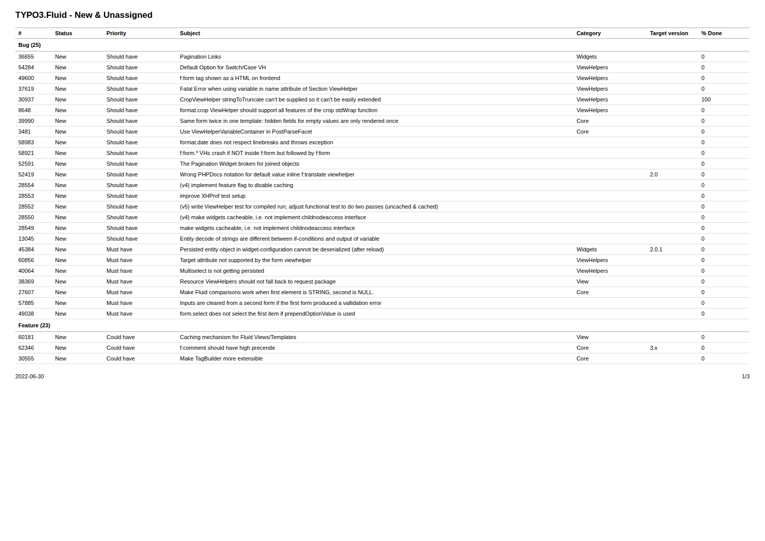TYPO3.Fluid - New & Unassigned
| # | Status | Priority | Subject | Category | Target version | % Done |
| --- | --- | --- | --- | --- | --- | --- |
| Bug (25) |
| 36655 | New | Should have | Pagination Links | Widgets | | 0 |
| 54284 | New | Should have | Default Option for Switch/Case VH | ViewHelpers | | 0 |
| 49600 | New | Should have | f:form tag shown as a HTML on frontend | ViewHelpers | | 0 |
| 37619 | New | Should have | Fatal Error when using variable in name attribute of Section ViewHelper | ViewHelpers | | 0 |
| 30937 | New | Should have | CropViewHelper stringToTruncate can't be supplied so it can't be easily extended | ViewHelpers | | 100 |
| 8648 | New | Should have | format.crop ViewHelper should support all features of the crop stdWrap function | ViewHelpers | | 0 |
| 39990 | New | Should have | Same form twice in one template: hidden fields for empty values are only rendered once | Core | | 0 |
| 3481 | New | Should have | Use ViewHelperVariableContainer in PostParseFacet | Core | | 0 |
| 58983 | New | Should have | format.date does not respect linebreaks and throws exception | | | 0 |
| 58921 | New | Should have | f:form.* VHs crash if NOT inside f:form but followed by f:form | | | 0 |
| 52591 | New | Should have | The Pagination Widget broken for joined objects | | | 0 |
| 52419 | New | Should have | Wrong PHPDocs notation for default value inline f:translate viewhelper | | 2.0 | 0 |
| 28554 | New | Should have | (v4) implement feature flag to disable caching | | | 0 |
| 28553 | New | Should have | improve XHProf test setup | | | 0 |
| 28552 | New | Should have | (v5) write ViewHelper test for compiled run; adjust functional test to do two passes (uncached & cached) | | | 0 |
| 28550 | New | Should have | (v4) make widgets cacheable, i.e. not implement childnodeaccess interface | | | 0 |
| 28549 | New | Should have | make widgets cacheable, i.e. not implement childnodeaccess interface | | | 0 |
| 13045 | New | Should have | Entity decode of strings are different between if-conditions and output of variable | | | 0 |
| 45384 | New | Must have | Persisted entity object in widget-configuration cannot be deserialized (after reload) | Widgets | 2.0.1 | 0 |
| 60856 | New | Must have | Target attribute not supported by the form viewhelper | ViewHelpers | | 0 |
| 40064 | New | Must have | Multiselect is not getting persisted | ViewHelpers | | 0 |
| 38369 | New | Must have | Resource ViewHelpers should not fall back to request package | View | | 0 |
| 27607 | New | Must have | Make Fluid comparisons work when first element is STRING, second is NULL. | Core | | 0 |
| 57885 | New | Must have | Inputs are cleared from a second form if the first form produced a vallidation error | | | 0 |
| 49038 | New | Must have | form.select does not select the first item if prependOptionValue is used | | | 0 |
| Feature (23) |
| 60181 | New | Could have | Caching mechanism for Fluid Views/Templates | View | | 0 |
| 62346 | New | Could have | f:comment should have high precende | Core | 3.x | 0 |
| 30555 | New | Could have | Make TagBuilder more extensible | Core | | 0 |
2022-06-30 1/3